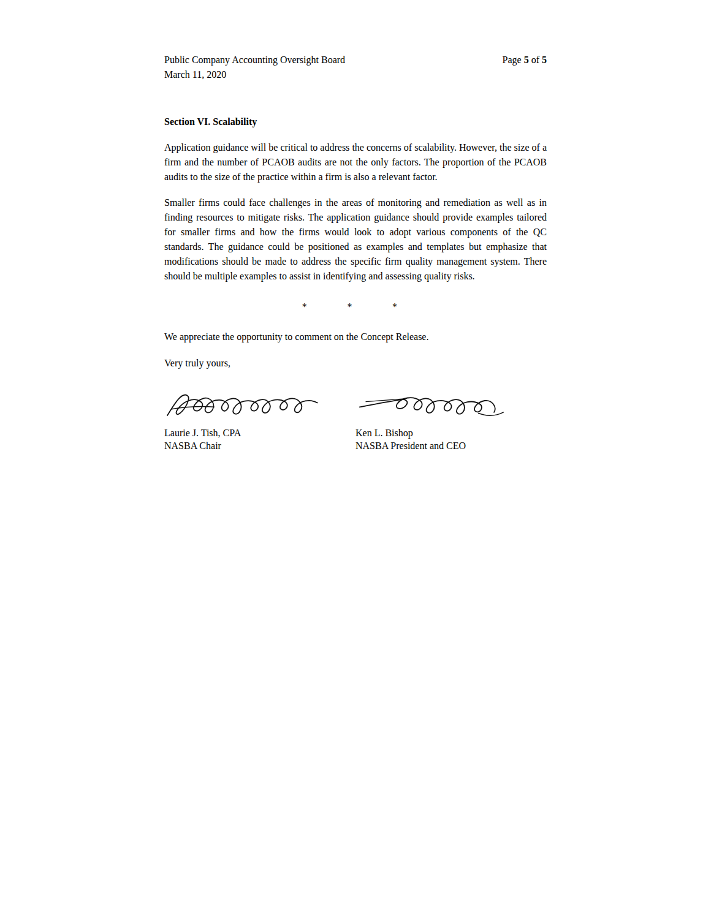Public Company Accounting Oversight Board
March 11, 2020
Page 5 of 5
Section VI. Scalability
Application guidance will be critical to address the concerns of scalability. However, the size of a firm and the number of PCAOB audits are not the only factors. The proportion of the PCAOB audits to the size of the practice within a firm is also a relevant factor.
Smaller firms could face challenges in the areas of monitoring and remediation as well as in finding resources to mitigate risks. The application guidance should provide examples tailored for smaller firms and how the firms would look to adopt various components of the QC standards. The guidance could be positioned as examples and templates but emphasize that modifications should be made to address the specific firm quality management system. There should be multiple examples to assist in identifying and assessing quality risks.
* * *
We appreciate the opportunity to comment on the Concept Release.
Very truly yours,
| Laurie J. Tish, CPA NASBA Chair | Ken L. Bishop NASBA President and CEO |